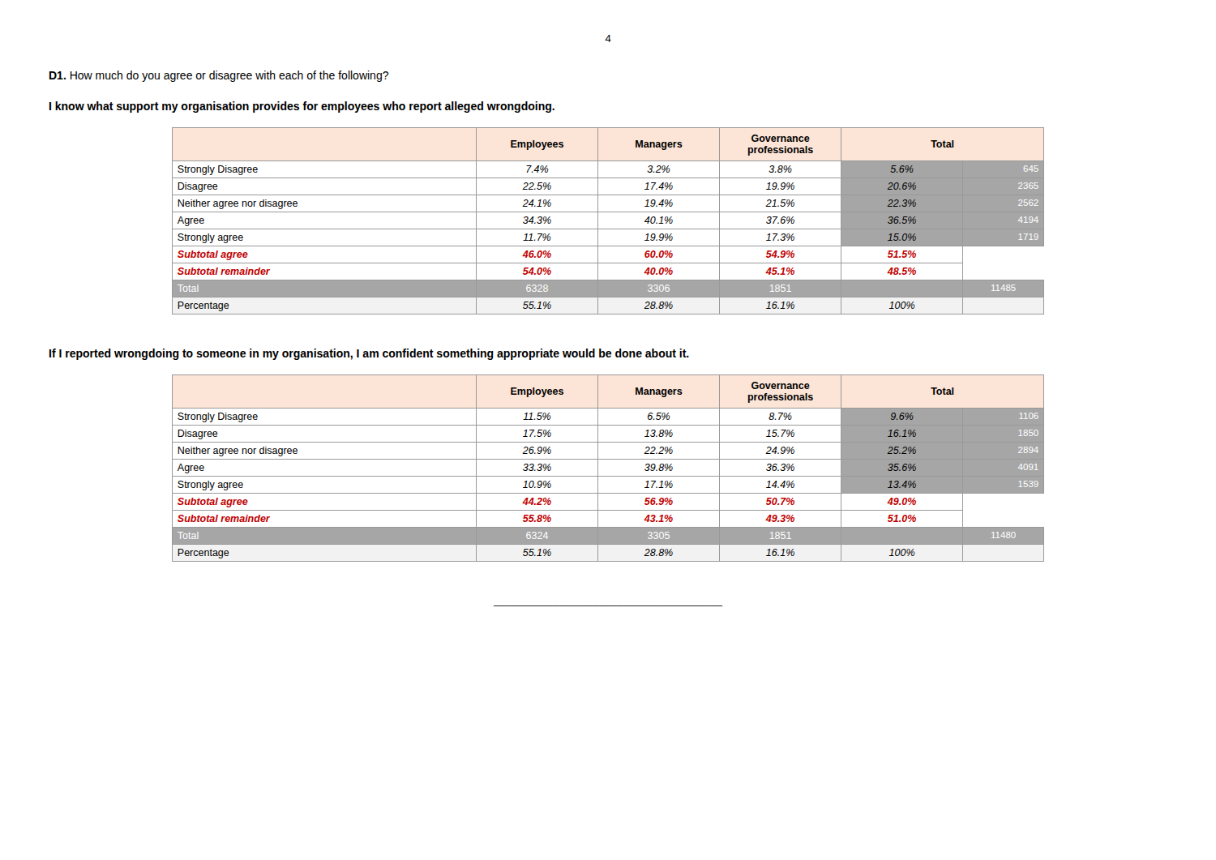4
D1. How much do you agree or disagree with each of the following?
I know what support my organisation provides for employees who report alleged wrongdoing.
| | Employees | Managers | Governance professionals | Total |
| --- | --- | --- | --- | --- |
| Strongly Disagree | 7.4% | 3.2% | 3.8% | 5.6% | 645 |
| Disagree | 22.5% | 17.4% | 19.9% | 20.6% | 2365 |
| Neither agree nor disagree | 24.1% | 19.4% | 21.5% | 22.3% | 2562 |
| Agree | 34.3% | 40.1% | 37.6% | 36.5% | 4194 |
| Strongly agree | 11.7% | 19.9% | 17.3% | 15.0% | 1719 |
| Subtotal agree | 46.0% | 60.0% | 54.9% | 51.5% | |
| Subtotal remainder | 54.0% | 40.0% | 45.1% | 48.5% | |
| Total | 6328 | 3306 | 1851 | | 11485 |
| Percentage | 55.1% | 28.8% | 16.1% | 100% | |
If I reported wrongdoing to someone in my organisation, I am confident something appropriate would be done about it.
| | Employees | Managers | Governance professionals | Total |
| --- | --- | --- | --- | --- |
| Strongly Disagree | 11.5% | 6.5% | 8.7% | 9.6% | 1106 |
| Disagree | 17.5% | 13.8% | 15.7% | 16.1% | 1850 |
| Neither agree nor disagree | 26.9% | 22.2% | 24.9% | 25.2% | 2894 |
| Agree | 33.3% | 39.8% | 36.3% | 35.6% | 4091 |
| Strongly agree | 10.9% | 17.1% | 14.4% | 13.4% | 1539 |
| Subtotal agree | 44.2% | 56.9% | 50.7% | 49.0% | |
| Subtotal remainder | 55.8% | 43.1% | 49.3% | 51.0% | |
| Total | 6324 | 3305 | 1851 | | 11480 |
| Percentage | 55.1% | 28.8% | 16.1% | 100% | |
_______________________________________